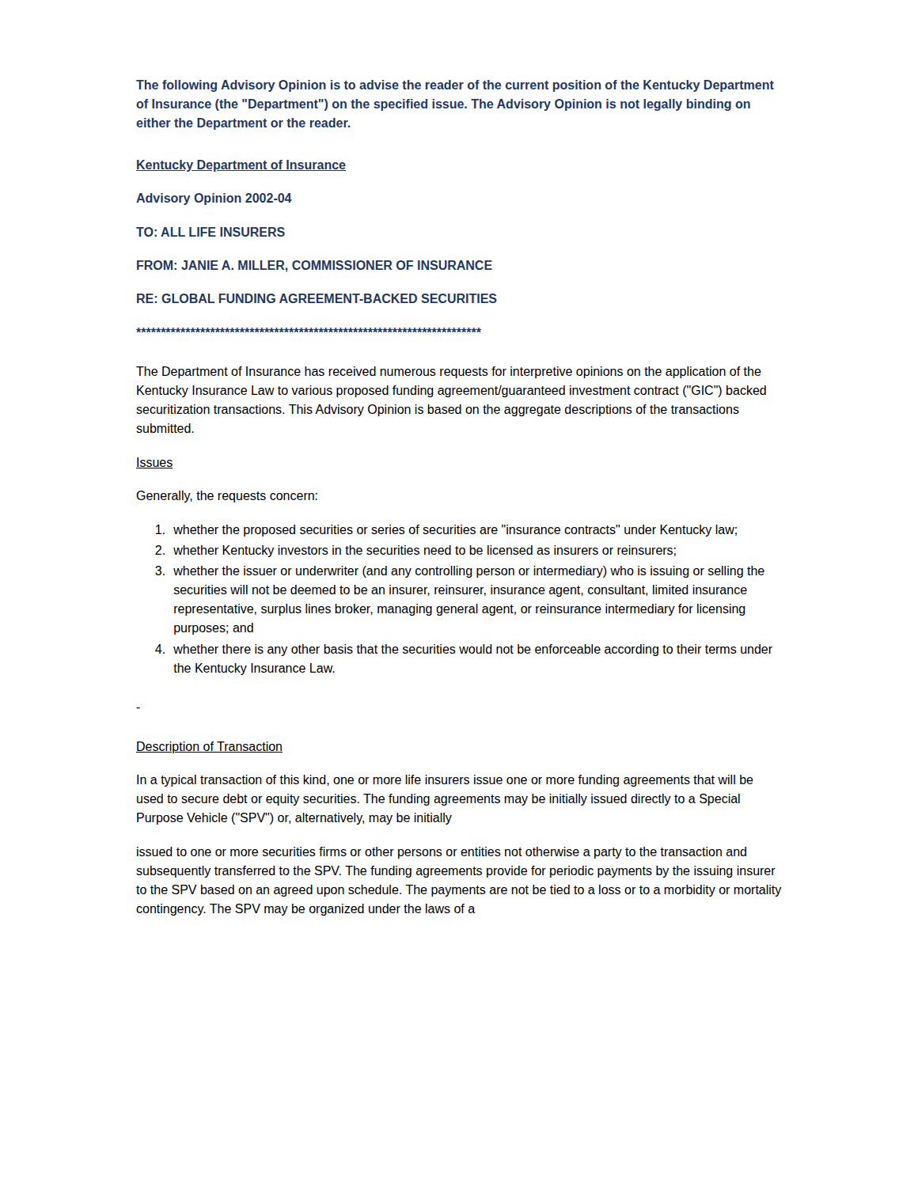The following Advisory Opinion is to advise the reader of the current position of the Kentucky Department of Insurance (the "Department") on the specified issue. The Advisory Opinion is not legally binding on either the Department or the reader.
Kentucky Department of Insurance
Advisory Opinion 2002-04
TO: ALL LIFE INSURERS
FROM: JANIE A. MILLER, COMMISSIONER OF INSURANCE
RE: GLOBAL FUNDING AGREEMENT-BACKED SECURITIES
**********************************************************************
The Department of Insurance has received numerous requests for interpretive opinions on the application of the Kentucky Insurance Law to various proposed funding agreement/guaranteed investment contract ("GIC") backed securitization transactions. This Advisory Opinion is based on the aggregate descriptions of the transactions submitted.
Issues
Generally, the requests concern:
whether the proposed securities or series of securities are "insurance contracts" under Kentucky law;
whether Kentucky investors in the securities need to be licensed as insurers or reinsurers;
whether the issuer or underwriter (and any controlling person or intermediary) who is issuing or selling the securities will not be deemed to be an insurer, reinsurer, insurance agent, consultant, limited insurance representative, surplus lines broker, managing general agent, or reinsurance intermediary for licensing purposes; and
whether there is any other basis that the securities would not be enforceable according to their terms under the Kentucky Insurance Law.
-
Description of Transaction
In a typical transaction of this kind, one or more life insurers issue one or more funding agreements that will be used to secure debt or equity securities. The funding agreements may be initially issued directly to a Special Purpose Vehicle ("SPV") or, alternatively, may be initially
issued to one or more securities firms or other persons or entities not otherwise a party to the transaction and subsequently transferred to the SPV. The funding agreements provide for periodic payments by the issuing insurer to the SPV based on an agreed upon schedule. The payments are not be tied to a loss or to a morbidity or mortality contingency. The SPV may be organized under the laws of a